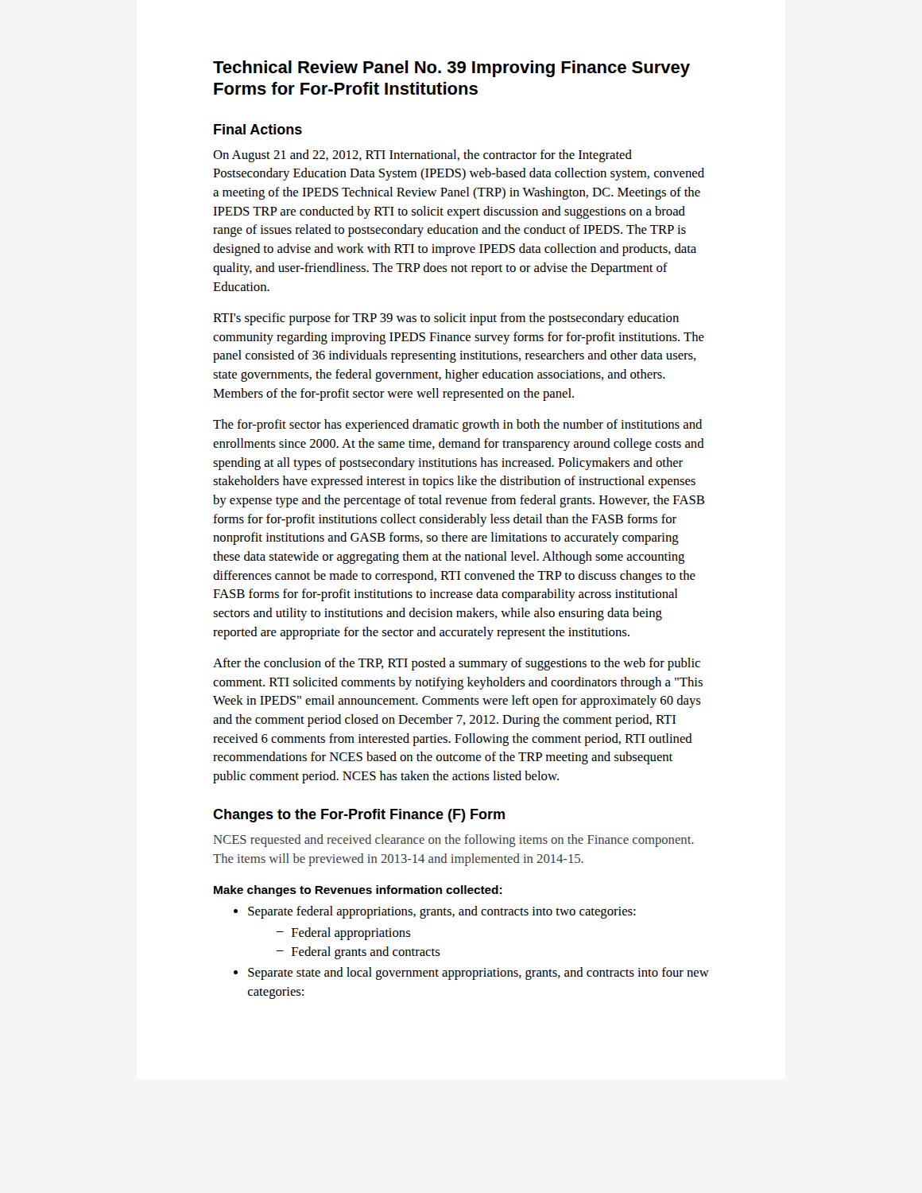Technical Review Panel No. 39 Improving Finance Survey Forms for For-Profit Institutions
Final Actions
On August 21 and 22, 2012, RTI International, the contractor for the Integrated Postsecondary Education Data System (IPEDS) web-based data collection system, convened a meeting of the IPEDS Technical Review Panel (TRP) in Washington, DC. Meetings of the IPEDS TRP are conducted by RTI to solicit expert discussion and suggestions on a broad range of issues related to postsecondary education and the conduct of IPEDS. The TRP is designed to advise and work with RTI to improve IPEDS data collection and products, data quality, and user-friendliness. The TRP does not report to or advise the Department of Education.
RTI's specific purpose for TRP 39 was to solicit input from the postsecondary education community regarding improving IPEDS Finance survey forms for for-profit institutions. The panel consisted of 36 individuals representing institutions, researchers and other data users, state governments, the federal government, higher education associations, and others. Members of the for-profit sector were well represented on the panel.
The for-profit sector has experienced dramatic growth in both the number of institutions and enrollments since 2000. At the same time, demand for transparency around college costs and spending at all types of postsecondary institutions has increased. Policymakers and other stakeholders have expressed interest in topics like the distribution of instructional expenses by expense type and the percentage of total revenue from federal grants. However, the FASB forms for for-profit institutions collect considerably less detail than the FASB forms for nonprofit institutions and GASB forms, so there are limitations to accurately comparing these data statewide or aggregating them at the national level. Although some accounting differences cannot be made to correspond, RTI convened the TRP to discuss changes to the FASB forms for for-profit institutions to increase data comparability across institutional sectors and utility to institutions and decision makers, while also ensuring data being reported are appropriate for the sector and accurately represent the institutions.
After the conclusion of the TRP, RTI posted a summary of suggestions to the web for public comment. RTI solicited comments by notifying keyholders and coordinators through a "This Week in IPEDS" email announcement. Comments were left open for approximately 60 days and the comment period closed on December 7, 2012. During the comment period, RTI received 6 comments from interested parties. Following the comment period, RTI outlined recommendations for NCES based on the outcome of the TRP meeting and subsequent public comment period. NCES has taken the actions listed below.
Changes to the For-Profit Finance (F) Form
NCES requested and received clearance on the following items on the Finance component. The items will be previewed in 2013-14 and implemented in 2014-15.
Make changes to Revenues information collected:
Separate federal appropriations, grants, and contracts into two categories:
Federal appropriations
Federal grants and contracts
Separate state and local government appropriations, grants, and contracts into four new categories: